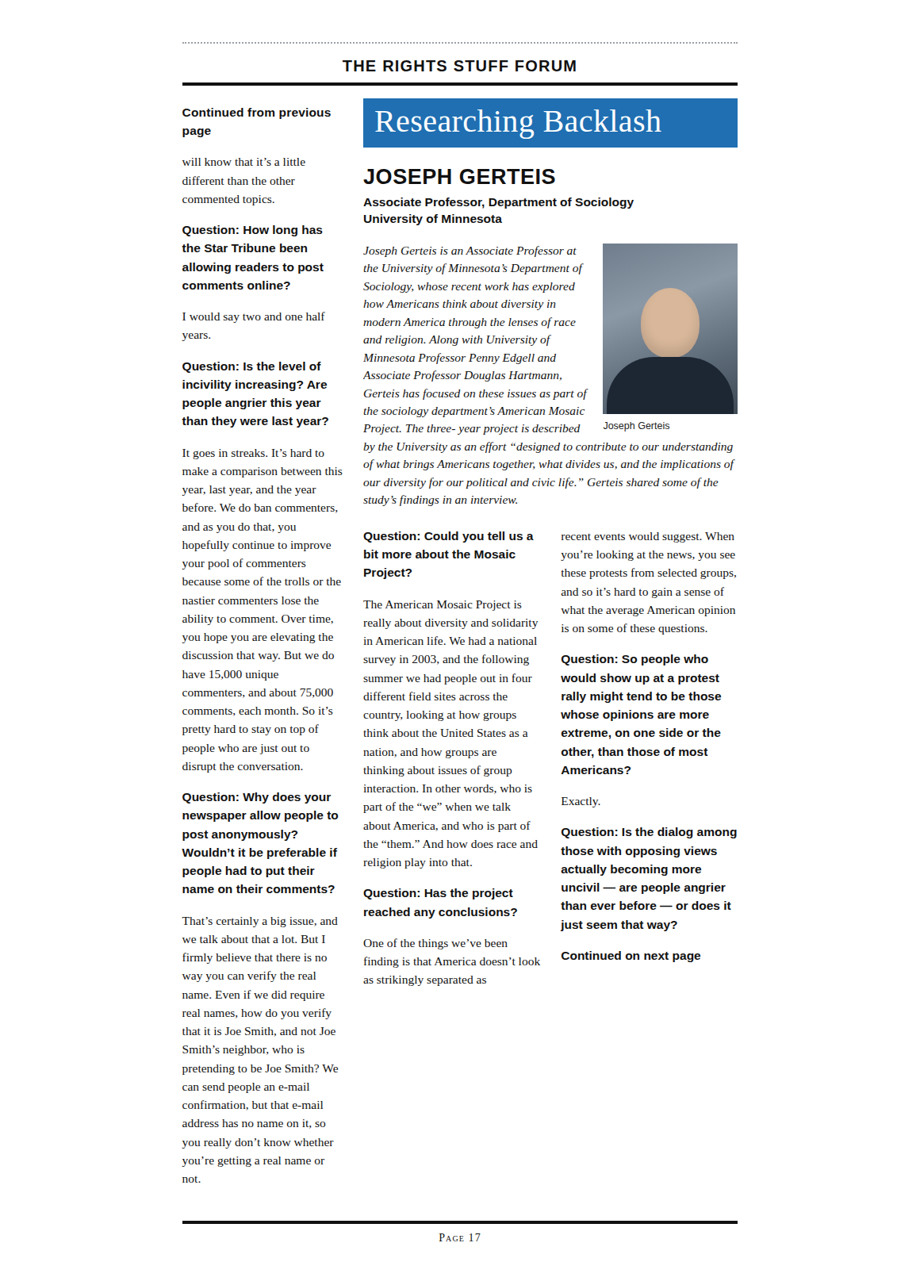THE RIGHTS STUFF FORUM
Continued from previous page
will know that it’s a little different than the other commented topics.
Question: How long has the Star Tribune been allowing readers to post comments online?
I would say two and one half years.
Question: Is the level of incivility increasing? Are people angrier this year than they were last year?
It goes in streaks. It’s hard to make a comparison between this year, last year, and the year before. We do ban commenters, and as you do that, you hopefully continue to improve your pool of commenters because some of the trolls or the nastier commenters lose the ability to comment. Over time, you hope you are elevating the discussion that way. But we do have 15,000 unique commenters, and about 75,000 comments, each month. So it’s pretty hard to stay on top of people who are just out to disrupt the conversation.
Question: Why does your newspaper allow people to post anonymously? Wouldn’t it be preferable if people had to put their name on their comments?
That’s certainly a big issue, and we talk about that a lot. But I firmly believe that there is no way you can verify the real name. Even if we did require real names, how do you verify that it is Joe Smith, and not Joe Smith’s neighbor, who is pretending to be Joe Smith? We can send people an e-mail confirmation, but that e-mail address has no name on it, so you really don’t know whether you’re getting a real name or not.
Researching Backlash
Joseph Gerteis
Associate Professor, Department of Sociology
University of Minnesota
Joseph Gerteis
Joseph Gerteis is an Associate Professor at the University of Minnesota’s Department of Sociology, whose recent work has explored how Americans think about diversity in modern America through the lenses of race and religion. Along with University of Minnesota Professor Penny Edgell and Associate Professor Douglas Hartmann, Gerteis has focused on these issues as part of the sociology department’s American Mosaic Project. The three- year project is described by the University as an effort “designed to contribute to our understanding of what brings Americans together, what divides us, and the implications of our diversity for our political and civic life.” Gerteis shared some of the study’s findings in an interview.
Question: Could you tell us a bit more about the Mosaic Project?
The American Mosaic Project is really about diversity and solidarity in American life. We had a national survey in 2003, and the following summer we had people out in four different field sites across the country, looking at how groups think about the United States as a nation, and how groups are thinking about issues of group interaction. In other words, who is part of the “we” when we talk about America, and who is part of the “them.” And how does race and religion play into that.
Question: Has the project reached any conclusions?
One of the things we’ve been finding is that America doesn’t look as strikingly separated as
recent events would suggest. When you’re looking at the news, you see these protests from selected groups, and so it’s hard to gain a sense of what the average American opinion is on some of these questions.
Question: So people who would show up at a protest rally might tend to be those whose opinions are more extreme, on one side or the other, than those of most Americans?
Exactly.
Question: Is the dialog among those with opposing views actually becoming more uncivil — are people angrier than ever before — or does it just seem that way?
Continued on next page
Page 17